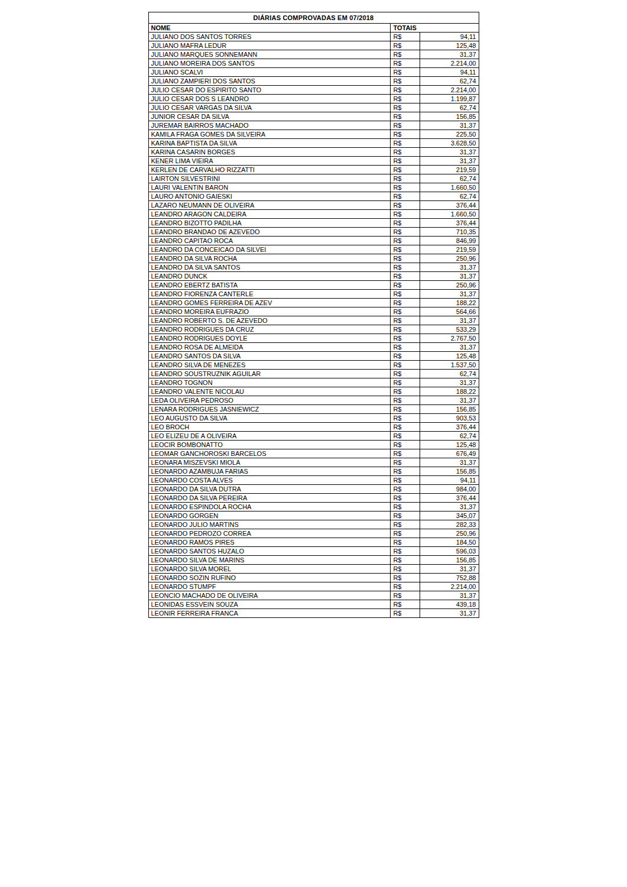DIÁRIAS COMPROVADAS EM 07/2018
| NOME | TOTAIS |
| --- | --- |
| JULIANO DOS SANTOS TORRES | R$ | 94,11 |
| JULIANO MAFRA LEDUR | R$ | 125,48 |
| JULIANO MARQUES SONNEMANN | R$ | 31,37 |
| JULIANO MOREIRA DOS SANTOS | R$ | 2.214,00 |
| JULIANO SCALVI | R$ | 94,11 |
| JULIANO ZAMPIERI DOS SANTOS | R$ | 62,74 |
| JULIO CESAR DO ESPIRITO SANTO | R$ | 2.214,00 |
| JULIO CESAR DOS S LEANDRO | R$ | 1.199,87 |
| JULIO CESAR VARGAS DA SILVA | R$ | 62,74 |
| JUNIOR CESAR DA SILVA | R$ | 156,85 |
| JUREMAR BAIRROS MACHADO | R$ | 31,37 |
| KAMILA FRAGA GOMES DA SILVEIRA | R$ | 225,50 |
| KARINA BAPTISTA DA SILVA | R$ | 3.628,50 |
| KARINA CASARIN BORGES | R$ | 31,37 |
| KENER LIMA VIEIRA | R$ | 31,37 |
| KERLEN DE CARVALHO RIZZATTI | R$ | 219,59 |
| LAIRTON SILVESTRINI | R$ | 62,74 |
| LAURI VALENTIN BARON | R$ | 1.660,50 |
| LAURO ANTONIO GAIESKI | R$ | 62,74 |
| LAZARO NEUMANN DE OLIVEIRA | R$ | 376,44 |
| LEANDRO ARAGON CALDEIRA | R$ | 1.660,50 |
| LEANDRO BIZOTTO PADILHA | R$ | 376,44 |
| LEANDRO BRANDAO DE AZEVEDO | R$ | 710,35 |
| LEANDRO CAPITAO ROCA | R$ | 846,99 |
| LEANDRO DA CONCEICAO DA SILVEI | R$ | 219,59 |
| LEANDRO DA SILVA ROCHA | R$ | 250,96 |
| LEANDRO DA SILVA SANTOS | R$ | 31,37 |
| LEANDRO DUNCK | R$ | 31,37 |
| LEANDRO EBERTZ BATISTA | R$ | 250,96 |
| LEANDRO FIORENZA CANTERLE | R$ | 31,37 |
| LEANDRO GOMES FERREIRA DE AZEV | R$ | 188,22 |
| LEANDRO MOREIRA EUFRAZIO | R$ | 564,66 |
| LEANDRO ROBERTO S. DE AZEVEDO | R$ | 31,37 |
| LEANDRO RODRIGUES DA CRUZ | R$ | 533,29 |
| LEANDRO RODRIGUES DOYLE | R$ | 2.767,50 |
| LEANDRO ROSA DE ALMEIDA | R$ | 31,37 |
| LEANDRO SANTOS DA SILVA | R$ | 125,48 |
| LEANDRO SILVA DE MENEZES | R$ | 1.537,50 |
| LEANDRO SOUSTRUZNIK AGUILAR | R$ | 62,74 |
| LEANDRO TOGNON | R$ | 31,37 |
| LEANDRO VALENTE NICOLAU | R$ | 188,22 |
| LEDA OLIVEIRA PEDROSO | R$ | 31,37 |
| LENARA RODRIGUES JASNIEWICZ | R$ | 156,85 |
| LEO AUGUSTO DA SILVA | R$ | 903,53 |
| LEO BROCH | R$ | 376,44 |
| LEO ELIZEU DE A OLIVEIRA | R$ | 62,74 |
| LEOCIR BOMBONATTO | R$ | 125,48 |
| LEOMAR GANCHOROSKI BARCELOS | R$ | 676,49 |
| LEONARA MISZEVSKI MIOLA | R$ | 31,37 |
| LEONARDO AZAMBUJA FARIAS | R$ | 156,85 |
| LEONARDO COSTA ALVES | R$ | 94,11 |
| LEONARDO DA SILVA DUTRA | R$ | 984,00 |
| LEONARDO DA SILVA PEREIRA | R$ | 376,44 |
| LEONARDO ESPINDOLA ROCHA | R$ | 31,37 |
| LEONARDO GORGEN | R$ | 345,07 |
| LEONARDO JULIO MARTINS | R$ | 282,33 |
| LEONARDO PEDROZO CORREA | R$ | 250,96 |
| LEONARDO RAMOS PIRES | R$ | 184,50 |
| LEONARDO SANTOS HUZALO | R$ | 596,03 |
| LEONARDO SILVA DE MARINS | R$ | 156,85 |
| LEONARDO SILVA MOREL | R$ | 31,37 |
| LEONARDO SOZIN RUFINO | R$ | 752,88 |
| LEONARDO STUMPF | R$ | 2.214,00 |
| LEONCIO MACHADO DE OLIVEIRA | R$ | 31,37 |
| LEONIDAS ESSVEIN SOUZA | R$ | 439,18 |
| LEONIR FERREIRA FRANCA | R$ | 31,37 |